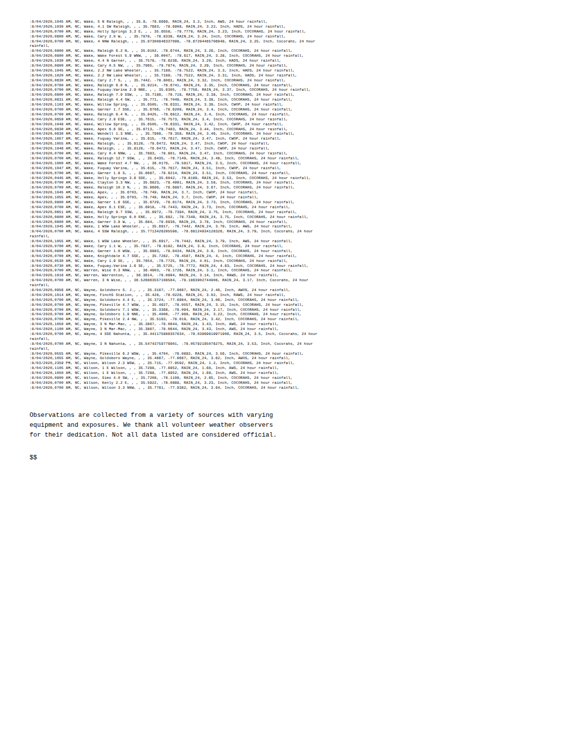:8/04/2020,1045 AM, NC, Wake, 5 N Raleigh, , , 35.9, -78.6669, RAIN_24, 3.2, Inch, AWS, 24 hour rainfall,
:8/04/2020,1030 AM, NC, Wake, 4.1 SW Raleigh, , , 35.7683, -78.6908, RAIN_24, 3.22, Inch, HADS, 24 hour rainfall,
:8/04/2020,0700 AM, NC, Wake, Holly Springs 3.3 E, , , 35.6558, -78.7778, RAIN_24, 3.23, Inch, COCORAHS, 24 hour rainfall,
:8/04/2020,0600 AM, NC, Wake, Cary 2.0 W, , , 35.7878, -78.8338, RAIN_24, 3.24, Inch, COCORAHS, 24 hour rainfall,
:8/04/2020,0700 AM, NC, Wake, 4 NNW Raleigh, , , 35.87300846337098, -78.67294465706948, RAIN_24, 3.25, Inch, Cocorahs, 24 hour
rainfall,
:8/04/2020,0800 AM, NC, Wake, Raleigh 6.2 N, , , 35.9102, -78.6744, RAIN_24, 3.26, Inch, COCORAHS, 24 hour rainfall,
:8/04/2020,0800 AM, NC, Wake, Wake Forest 5.9 WNW, , , 36.0047, -78.617, RAIN_24, 3.28, Inch, COCORAHS, 24 hour rainfall,
:8/04/2020,1030 AM, NC, Wake, 4.4 N Garner, , , 35.7578, -78.6236, RAIN_24, 3.29, Inch, HADS, 24 hour rainfall,
:8/04/2020,0800 AM, NC, Wake, Cary 0.5 NW, , , 35.7965, -78.7874, RAIN_24, 3.29, Inch, COCORAHS, 24 hour rainfall,
:8/04/2020,1045 AM, NC, Wake, 2.2 NW Lake Wheeler, , , 35.7189, -78.7522, RAIN_24, 3.3, Inch, HADS, 24 hour rainfall,
:8/04/2020,1020 AM, NC, Wake, 2.2 NW Lake Wheeler, , , 35.7189, -78.7522, RAIN_24, 3.31, Inch, HADS, 24 hour rainfall,
:8/04/2020,0630 AM, NC, Wake, Cary 2.7 S, , , 35.7442, -78.8061, RAIN_24, 3.32, Inch, COCORAHS, 24 hour rainfall,
:8/04/2020,0700 AM, NC, Wake, Raleigh 6.9 N, , , 35.9214, -78.6741, RAIN_24, 3.35, Inch, COCORAHS, 24 hour rainfall,
:8/04/2020,0700 AM, NC, Wake, Fuquay-Varina 2.9 NNE, , , 35.6305, -78.7756, RAIN_24, 3.37, Inch, COCORAHS, 24 hour rainfall,
:8/04/2020,0800 AM, NC, Wake, Raleigh 7.9 SSW, , , 35.7186, -78.718, RAIN_24, 3.38, Inch, COCORAHS, 24 hour rainfall,
:8/04/2020,0631 AM, NC, Wake, Raleigh 4.4 SW, , , 35.771, -78.7049, RAIN_24, 3.38, Inch, COCORAHS, 24 hour rainfall,
:8/04/2020,1103 AM, NC, Wake, Willow Spring, , , 35.6505, -78.6331, RAIN_24, 3.39, Inch, CWOP, 24 hour rainfall,
:8/04/2020,0700 AM, NC, Wake, Garner 1.7 SSE, , , 35.6706, -78.6209, RAIN_24, 3.4, Inch, COCORAHS, 24 hour rainfall,
:8/04/2020,0700 AM, NC, Wake, Raleigh 8.4 N, , , 35.9425, -78.6812, RAIN_24, 3.4, Inch, COCORAHS, 24 hour rainfall,
:8/04/2020,0659 AM, NC, Wake, Cary 2.8 ESE, , , 35.7615, -78.7573, RAIN_24, 3.4, Inch, COCORAHS, 24 hour rainfall,
:8/04/2020,1048 AM, NC, Wake, Willow Spring, , , 35.6505, -78.6331, RAIN_24, 3.42, Inch, CWOP, 24 hour rainfall,
:8/04/2020,0830 AM, NC, Wake, Apex 6.6 SE, , , 35.6713, -78.7483, RAIN_24, 3.44, Inch, COCORAHS, 24 hour rainfall,
:8/04/2020,0630 AM, NC, Wake, Wendell 1.3 NNE, , , 35.7986, -78.358, RAIN_24, 3.46, Inch, COCORAHS, 24 hour rainfall,
:8/04/2020,1057 AM, NC, Wake, Fuquay Varina, , , 35.615, -78.7617, RAIN_24, 3.47, Inch, CWOP, 24 hour rainfall,
:8/04/2020,1055 AM, NC, Wake, Raleigh, , , 35.8128, -78.6472, RAIN_24, 3.47, Inch, CWOP, 24 hour rainfall,
:8/04/2020,1046 AM, NC, Wake, Raleigh, , , 35.8128, -78.6472, RAIN_24, 3.47, Inch, CWOP, 24 hour rainfall,
:8/04/2020,0700 AM, NC, Wake, Cary 0.4 NNW, , , 35.7883, -78.801, RAIN_24, 3.47, Inch, COCORAHS, 24 hour rainfall,
:8/04/2020,0700 AM, NC, Wake, Raleigh 12.7 SSW, , , 35.6435, -78.7149, RAIN_24, 3.48, Inch, COCORAHS, 24 hour rainfall,
:8/04/2020,1000 AM, NC, Wake, Wake Forest 4.7 NW, , , 36.0176, -78.5817, RAIN_24, 3.5, Inch, COCORAHS, 24 hour rainfall,
:8/04/2020,1047 AM, NC, Wake, Fuquay Varina, , , 35.615, -78.7617, RAIN_24, 3.51, Inch, CWOP, 24 hour rainfall,
:8/04/2020,0700 AM, NC, Wake, Garner 1.8 S, , , 35.6687, -78.6214, RAIN_24, 3.51, Inch, COCORAHS, 24 hour rainfall,
:8/04/2020,0445 AM, NC, Wake, Holly Springs 3.6 SSE, , , 35.6042, -78.8189, RAIN_24, 3.53, Inch, COCORAHS, 24 hour rainfall,
:8/04/2020,0700 AM, NC, Wake, Clayton 3.3 NW, , , 35.6823, -78.4991, RAIN_24, 3.58, Inch, COCORAHS, 24 hour rainfall,
:8/04/2020,0700 AM, NC, Wake, Raleigh 10.3 N, , , 35.9696, -78.6887, RAIN_24, 3.67, Inch, COCORAHS, 24 hour rainfall,
:8/04/2020,1045 AM, NC, Wake, Apex, , , 35.6703, -78.749, RAIN_24, 3.7, Inch, CWOP, 24 hour rainfall,
:8/04/2020,1055 AM, NC, Wake, Apex, , , 35.6703, -78.749, RAIN_24, 3.7, Inch, CWOP, 24 hour rainfall,
:8/04/2020,0800 AM, NC, Wake, Garner 1.6 SSE, , , 35.6729, -78.6174, RAIN_24, 3.73, Inch, COCORAHS, 24 hour rainfall,
:8/04/2020,0700 AM, NC, Wake, Apex 6.1 ESE, , , 35.6918, -78.7443, RAIN_24, 3.73, Inch, COCORAHS, 24 hour rainfall,
:8/04/2020,0651 AM, NC, Wake, Raleigh 9.7 SSW, , , 35.6972, -78.7394, RAIN_24, 3.75, Inch, COCORAHS, 24 hour rainfall,
:8/04/2020,0800 AM, NC, Wake, Holly Springs 6.0 ENE, , , 35.682, -78.7349, RAIN_24, 3.75, Inch, COCORAHS, 24 hour rainfall,
:8/04/2020,0800 AM, NC, Wake, Garner 3.8 W, , , 35.684, -78.6936, RAIN_24, 3.78, Inch, COCORAHS, 24 hour rainfall,
:8/04/2020,1045 AM, NC, Wake, 1 WSW Lake Wheeler, , , 35.6917, -78.7442, RAIN_24, 3.79, Inch, AWS, 24 hour rainfall,
:8/04/2020,0700 AM, NC, Wake, 4 SSW Raleigh, , , 35.7713426295598, -78.68124934128326, RAIN_24, 3.79, Inch, Cocorahs, 24 hour
rainfall,
:8/04/2020,1055 AM, NC, Wake, 1 WSW Lake Wheeler, , , 35.6917, -78.7442, RAIN_24, 3.79, Inch, AWS, 24 hour rainfall,
:8/04/2020,0700 AM, NC, Wake, Cary 1.1 W, , , 35.7827, -78.8192, RAIN_24, 3.8, Inch, COCORAHS, 24 hour rainfall,
:8/04/2020,0800 AM, NC, Wake, Garner 1.0 WSW, , , 35.6883, -78.6434, RAIN_24, 3.9, Inch, COCORAHS, 24 hour rainfall,
:8/04/2020,0700 AM, NC, Wake, Knightdale 4.7 SSE, , , 35.7282, -78.4587, RAIN_24, 4, Inch, COCORAHS, 24 hour rainfall,
:8/04/2020,0530 AM, NC, Wake, Cary 1.9 SE, , , 35.7654, -78.7725, RAIN_24, 4.01, Inch, COCORAHS, 24 hour rainfall,
:8/04/2020,0730 AM, NC, Wake, Fuquay-Varina 1.6 SE, , , 35.5725, -78.7772, RAIN_24, 4.63, Inch, COCORAHS, 24 hour rainfall,
:8/04/2020,0700 AM, NC, Warren, Wise 0.3 NNW, , , 36.4903, -78.1726, RAIN_24, 3.1, Inch, COCORAHS, 24 hour rainfall,
:8/04/2020,1016 AM, NC, Warren, Warrenton, , , 36.3614, -78.0994, RAIN_24, 3.14, Inch, RAWS, 24 hour rainfall,
:8/04/2020,0700 AM, NC, Warren, 3 N Wise, , , 36.526863557108584, -78.1863902744908, RAIN_24, 3.17, Inch, Cocorahs, 24 hour
rainfall,
:8/04/2020,0956 AM, NC, Wayne, Goldsboro S. J., , , 35.3167, -77.9667, RAIN_24, 2.46, Inch, AWOS, 24 hour rainfall,
:8/04/2020,1014 AM, NC, Wayne, FinchS Station, , , 35.428, -78.0228, RAIN_24, 3.02, Inch, RAWS, 24 hour rainfall,
:8/04/2020,0700 AM, NC, Wayne, Goldsboro 4.4 E, , , 35.3724, -77.8984, RAIN_24, 3.06, Inch, COCORAHS, 24 hour rainfall,
:8/04/2020,0700 AM, NC, Wayne, Pikeville 4.7 WSW, , , 35.4627, -78.0557, RAIN_24, 3.15, Inch, COCORAHS, 24 hour rainfall,
:8/04/2020,0700 AM, NC, Wayne, Goldsboro 7.1 WSW, , , 35.3368, -78.094, RAIN_24, 3.17, Inch, COCORAHS, 24 hour rainfall,
:8/04/2020,0700 AM, NC, Wayne, Goldsboro 1.9 NNE, , , 35.4006, -77.969, RAIN_24, 3.22, Inch, COCORAHS, 24 hour rainfall,
:8/04/2020,0700 AM, NC, Wayne, Pikeville 2.4 NW, , , 35.5183, -78.019, RAIN_24, 3.42, Inch, COCORAHS, 24 hour rainfall,
:8/04/2020,1050 AM, NC, Wayne, 3 N Mar-Mac, , , 35.3867, -78.0644, RAIN_24, 3.43, Inch, AWS, 24 hour rainfall,
:8/04/2020,1100 AM, NC, Wayne, 3 N Mar-Mac, , , 35.3867, -78.0644, RAIN_24, 3.43, Inch, AWS, 24 hour rainfall,
:8/04/2020,0700 AM, NC, Wayne, 4 SSE Nahunta, , , 35.441175888357634, -78.03969619971906, RAIN_24, 3.5, Inch, Cocorahs, 24 hour
rainfall,
:8/04/2020,0700 AM, NC, Wayne, 3 N Nahunta, , , 35.54743759776801, -78.05792165076275, RAIN_24, 3.53, Inch, Cocorahs, 24 hour
rainfall,
:8/04/2020,0555 AM, NC, Wayne, Pikeville 6.2 WSW, , , 35.4704, -78.0892, RAIN_24, 3.56, Inch, COCORAHS, 24 hour rainfall,
:8/04/2020,1055 AM, NC, Wayne, Goldsboro Wayne, , , 35.4667, -77.9667, RAIN_24, 3.62, Inch, AWOS, 24 hour rainfall,
:8/03/2020,2359 PM, NC, Wilson, Wilson 2.3 WSW, , , 35.715, -77.9592, RAIN_24, 1.2, Inch, COCORAHS, 24 hour rainfall,
:8/04/2020,1105 AM, NC, Wilson, 1 E Wilson, , , 35.7288, -77.8952, RAIN_24, 1.68, Inch, AWS, 24 hour rainfall,
:8/04/2020,1050 AM, NC, Wilson, 1 E Wilson, , , 35.7288, -77.8952, RAIN_24, 1.69, Inch, AWS, 24 hour rainfall,
:8/04/2020,0800 AM, NC, Wilson, Sims 4.0 SW, , , 35.7208, -78.1108, RAIN_24, 2.65, Inch, COCORAHS, 24 hour rainfall,
:8/04/2020,0700 AM, NC, Wilson, Kenly 2.2 E, , , 35.5922, -78.0868, RAIN_24, 3.23, Inch, COCORAHS, 24 hour rainfall,
:8/04/2020,0700 AM, NC, Wilson, Wilson 3.3 NNW, , , 35.7781, -77.9382, RAIN_24, 3.64, Inch, COCORAHS, 24 hour rainfall,
Observations are collected from a variety of sources with varying
equipment and exposures. We thank all volunteer weather observers
for their dedication. Not all data listed are considered official.
$$